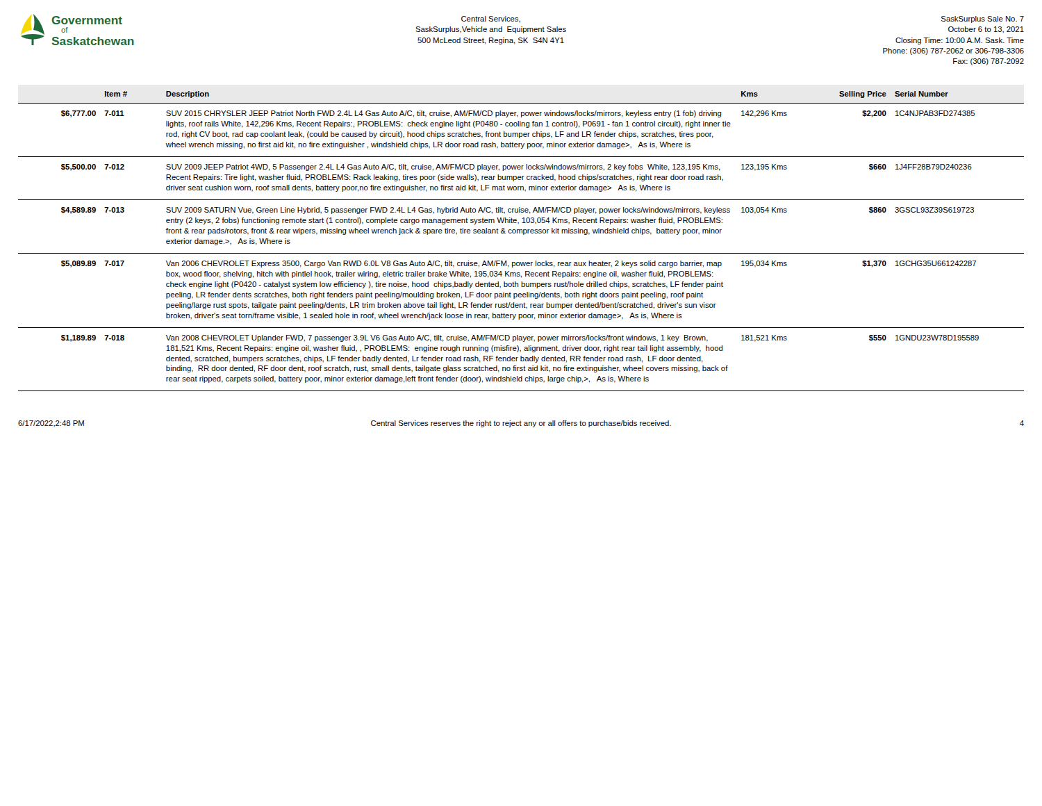Government of Saskatchewan
Central Services,
SaskSurplus,Vehicle and Equipment Sales
500 McLeod Street, Regina, SK S4N 4Y1
SaskSurplus Sale No. 7
October 6 to 13, 2021
Closing Time: 10:00 A.M. Sask. Time
Phone: (306) 787-2062 or 306-798-3306
Fax: (306) 787-2092
| | Item # | Description | Kms | Selling Price | Serial Number |
| --- | --- | --- | --- | --- | --- |
| $6,777.00 | 7-011 | SUV 2015 CHRYSLER JEEP Patriot North FWD 2.4L L4 Gas Auto A/C, tilt, cruise, AM/FM/CD player, power windows/locks/mirrors, keyless entry (1 fob) driving lights, roof rails White, 142,296 Kms, Recent Repairs:, PROBLEMS: check engine light (P0480 - cooling fan 1 control), P0691 - fan 1 control circuit), right inner tie rod, right CV boot, rad cap coolant leak, (could be caused by circuit), hood chips scratches, front bumper chips, LF and LR fender chips, scratches, tires poor, wheel wrench missing, no first aid kit, no fire extinguisher , windshield chips, LR door road rash, battery poor, minor exterior damage>, As is, Where is | 142,296 Kms | $2,200 | 1C4NJPAB3FD274385 |
| $5,500.00 | 7-012 | SUV 2009 JEEP Patriot 4WD, 5 Passenger 2.4L L4 Gas Auto A/C, tilt, cruise, AM/FM/CD player, power locks/windows/mirrors, 2 key fobs White, 123,195 Kms, Recent Repairs: Tire light, washer fluid, PROBLEMS: Rack leaking, tires poor (side walls), rear bumper cracked, hood chips/scratches, right rear door road rash, driver seat cushion worn, roof small dents, battery poor,no fire extinguisher, no first aid kit, LF mat worn, minor exterior damage> As is, Where is | 123,195 Kms | $660 | 1J4FF28B79D240236 |
| $4,589.89 | 7-013 | SUV 2009 SATURN Vue, Green Line Hybrid, 5 passenger FWD 2.4L L4 Gas, hybrid Auto A/C, tilt, cruise, AM/FM/CD player, power locks/windows/mirrors, keyless entry (2 keys, 2 fobs) functioning remote start (1 control), complete cargo management system White, 103,054 Kms, Recent Repairs: washer fluid, PROBLEMS: front & rear pads/rotors, front & rear wipers, missing wheel wrench jack & spare tire, tire sealant & compressor kit missing, windshield chips, battery poor, minor exterior damage.>, As is, Where is | 103,054 Kms | $860 | 3GSCL93Z39S619723 |
| $5,089.89 | 7-017 | Van 2006 CHEVROLET Express 3500, Cargo Van RWD 6.0L V8 Gas Auto A/C, tilt, cruise, AM/FM, power locks, rear aux heater, 2 keys solid cargo barrier, map box, wood floor, shelving, hitch with pintlel hook, trailer wiring, eletric trailer brake White, 195,034 Kms, Recent Repairs: engine oil, washer fluid, PROBLEMS: check engine light (P0420 - catalyst system low efficiency ), tire noise, hood chips,badly dented, both bumpers rust/hole drilled chips, scratches, LF fender paint peeling, LR fender dents scratches, both right fenders paint peeling/moulding broken, LF door paint peeling/dents, both right doors paint peeling, roof paint peeling/large rust spots, tailgate paint peeling/dents, LR trim broken above tail light, LR fender rust/dent, rear bumper dented/bent/scratched, driver's sun visor broken, driver's seat torn/frame visible, 1 sealed hole in roof, wheel wrench/jack loose in rear, battery poor, minor exterior damage>, As is, Where is | 195,034 Kms | $1,370 | 1GCHG35U661242287 |
| $1,189.89 | 7-018 | Van 2008 CHEVROLET Uplander FWD, 7 passenger 3.9L V6 Gas Auto A/C, tilt, cruise, AM/FM/CD player, power mirrors/locks/front windows, 1 key Brown, 181,521 Kms, Recent Repairs: engine oil, washer fluid, , PROBLEMS: engine rough running (misfire), alignment, driver door, right rear tail light assembly, hood dented, scratched, bumpers scratches, chips, LF fender badly dented, Lr fender road rash, RF fender badly dented, RR fender road rash, LF door dented, binding, RR door dented, RF door dent, roof scratch, rust, small dents, tailgate glass scratched, no first aid kit, no fire extinguisher, wheel covers missing, back of rear seat ripped, carpets soiled, battery poor, minor exterior damage,left front fender (door), windshield chips, large chip,>, As is, Where is | 181,521 Kms | $550 | 1GNDU23W78D195589 |
6/17/2022,2:48 PM
Central Services reserves the right to reject any or all offers to purchase/bids received.
4